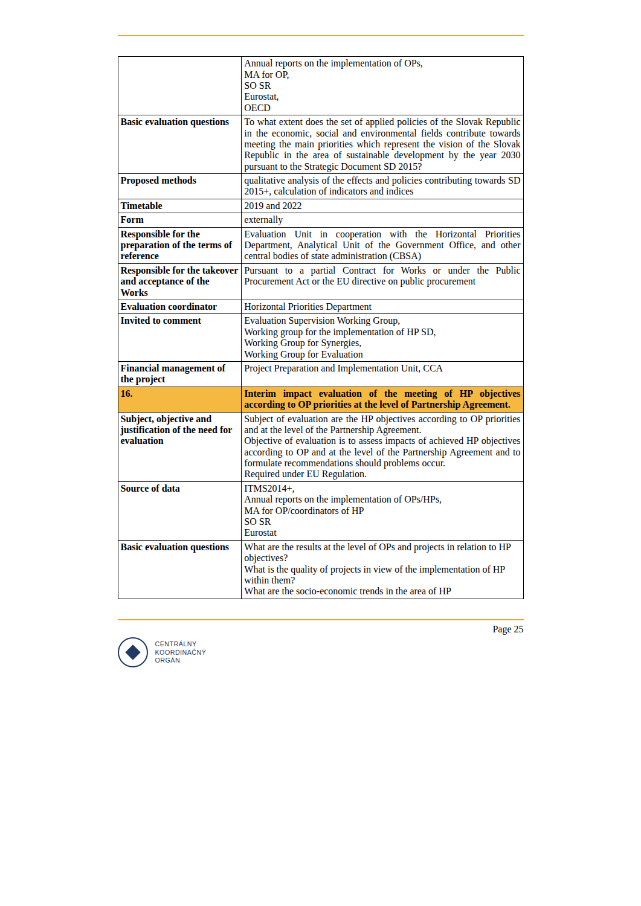| | Annual reports on the implementation of OPs, MA for OP, SO SR Eurostat, OECD |
| Basic evaluation questions | To what extent does the set of applied policies of the Slovak Republic in the economic, social and environmental fields contribute towards meeting the main priorities which represent the vision of the Slovak Republic in the area of sustainable development by the year 2030 pursuant to the Strategic Document SD 2015? |
| Proposed methods | qualitative analysis of the effects and policies contributing towards SD 2015+, calculation of indicators and indices |
| Timetable | 2019 and 2022 |
| Form | externally |
| Responsible for the preparation of the terms of reference | Evaluation Unit in cooperation with the Horizontal Priorities Department, Analytical Unit of the Government Office, and other central bodies of state administration (CBSA) |
| Responsible for the takeover and acceptance of the Works | Pursuant to a partial Contract for Works or under the Public Procurement Act or the EU directive on public procurement |
| Evaluation coordinator | Horizontal Priorities Department |
| Invited to comment | Evaluation Supervision Working Group, Working group for the implementation of HP SD, Working Group for Synergies, Working Group for Evaluation |
| Financial management of the project | Project Preparation and Implementation Unit, CCA |
| 16. | Interim impact evaluation of the meeting of HP objectives according to OP priorities at the level of Partnership Agreement. |
| Subject, objective and justification of the need for evaluation | Subject of evaluation are the HP objectives according to OP priorities and at the level of the Partnership Agreement. Objective of evaluation is to assess impacts of achieved HP objectives according to OP and at the level of the Partnership Agreement and to formulate recommendations should problems occur. Required under EU Regulation. |
| Source of data | ITMS2014+, Annual reports on the implementation of OPs/HPs, MA for OP/coordinators of HP SO SR Eurostat |
| Basic evaluation questions | What are the results at the level of OPs and projects in relation to HP objectives? What is the quality of projects in view of the implementation of HP within them? What are the socio-economic trends in the area of HP |
Page 25
Centrálny Koordinačný Orgán